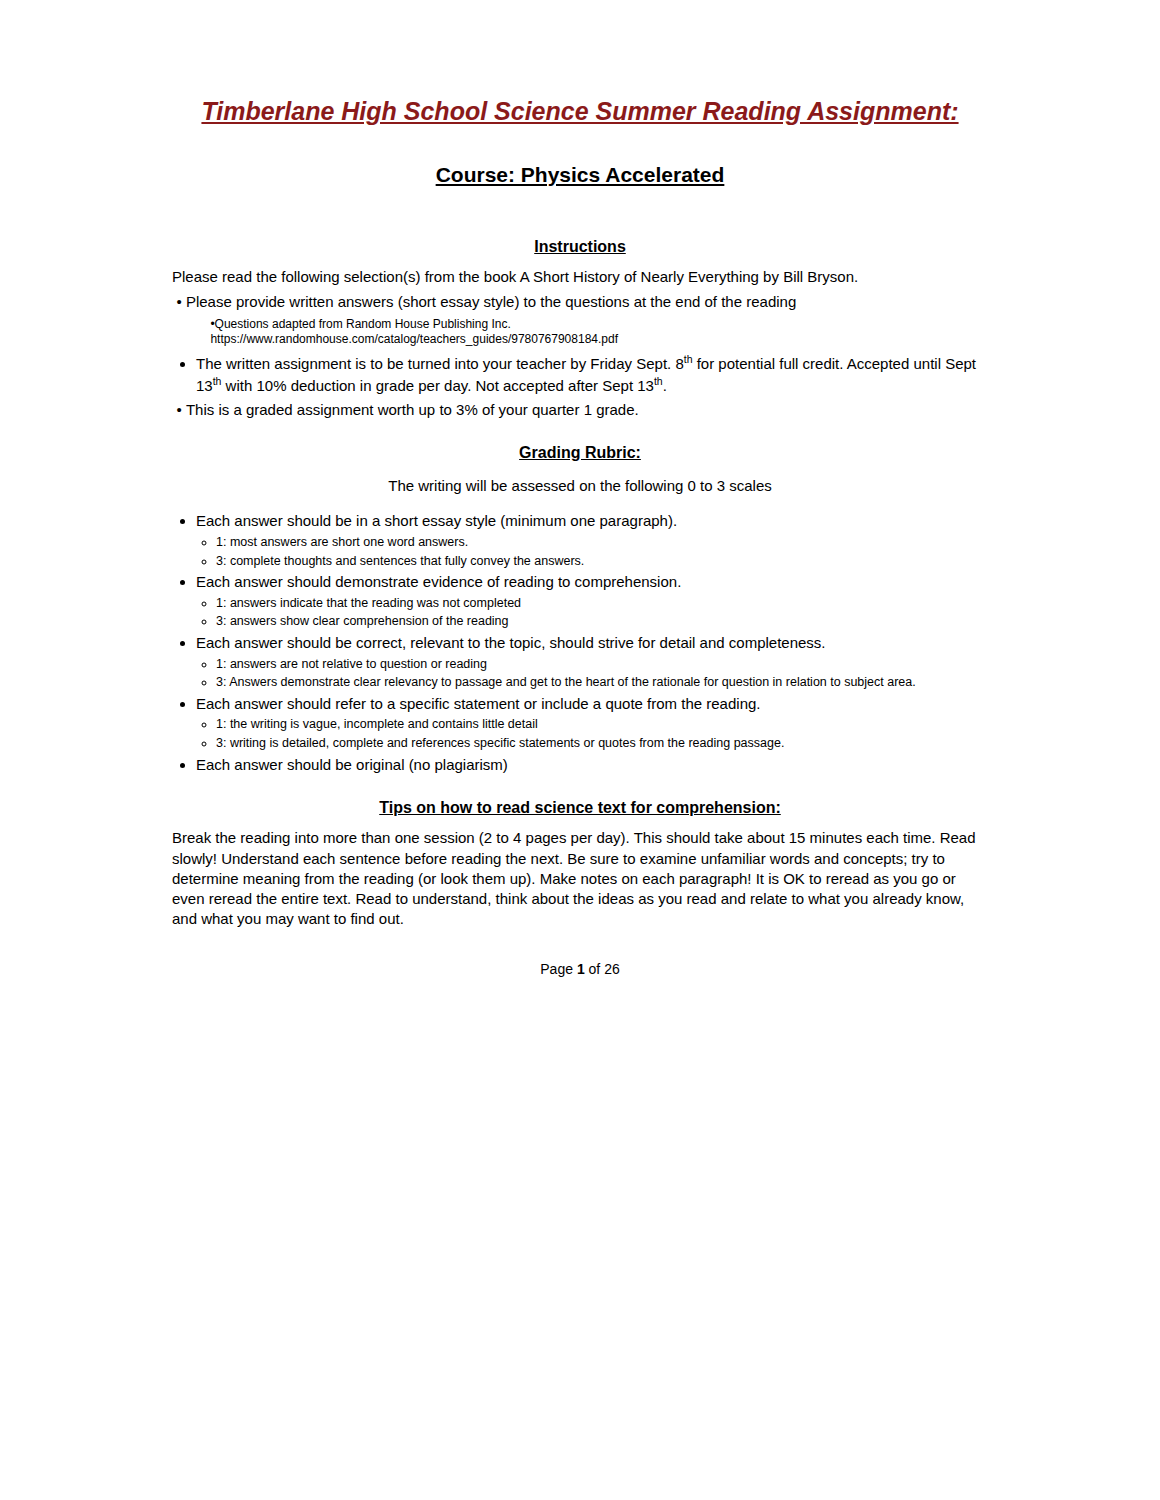Timberlane High School Science Summer Reading Assignment:
Course: Physics Accelerated
Instructions
Please read the following selection(s) from the book A Short History of Nearly Everything by Bill Bryson.
Please provide written answers (short essay style) to the questions at the end of the reading
•Questions adapted from Random House Publishing Inc.
https://www.randomhouse.com/catalog/teachers_guides/9780767908184.pdf
The written assignment is to be turned into your teacher by Friday Sept. 8th for potential full credit. Accepted until Sept 13th with 10% deduction in grade per day. Not accepted after Sept 13th.
This is a graded assignment worth up to 3% of your quarter 1 grade.
Grading Rubric:
The writing will be assessed on the following 0 to 3 scales
Each answer should be in a short essay style (minimum one paragraph).
1: most answers are short one word answers.
3: complete thoughts and sentences that fully convey the answers.
Each answer should demonstrate evidence of reading to comprehension.
1: answers indicate that the reading was not completed
3: answers show clear comprehension of the reading
Each answer should be correct, relevant to the topic, should strive for detail and completeness.
1: answers are not relative to question or reading
3: Answers demonstrate clear relevancy to passage and get to the heart of the rationale for question in relation to subject area.
Each answer should refer to a specific statement or include a quote from the reading.
1: the writing is vague, incomplete and contains little detail
3: writing is detailed, complete and references specific statements or quotes from the reading passage.
Each answer should be original (no plagiarism)
Tips on how to read science text for comprehension:
Break the reading into more than one session (2 to 4 pages per day). This should take about 15 minutes each time. Read slowly! Understand each sentence before reading the next. Be sure to examine unfamiliar words and concepts; try to determine meaning from the reading (or look them up). Make notes on each paragraph! It is OK to reread as you go or even reread the entire text. Read to understand, think about the ideas as you read and relate to what you already know, and what you may want to find out.
Page 1 of 26